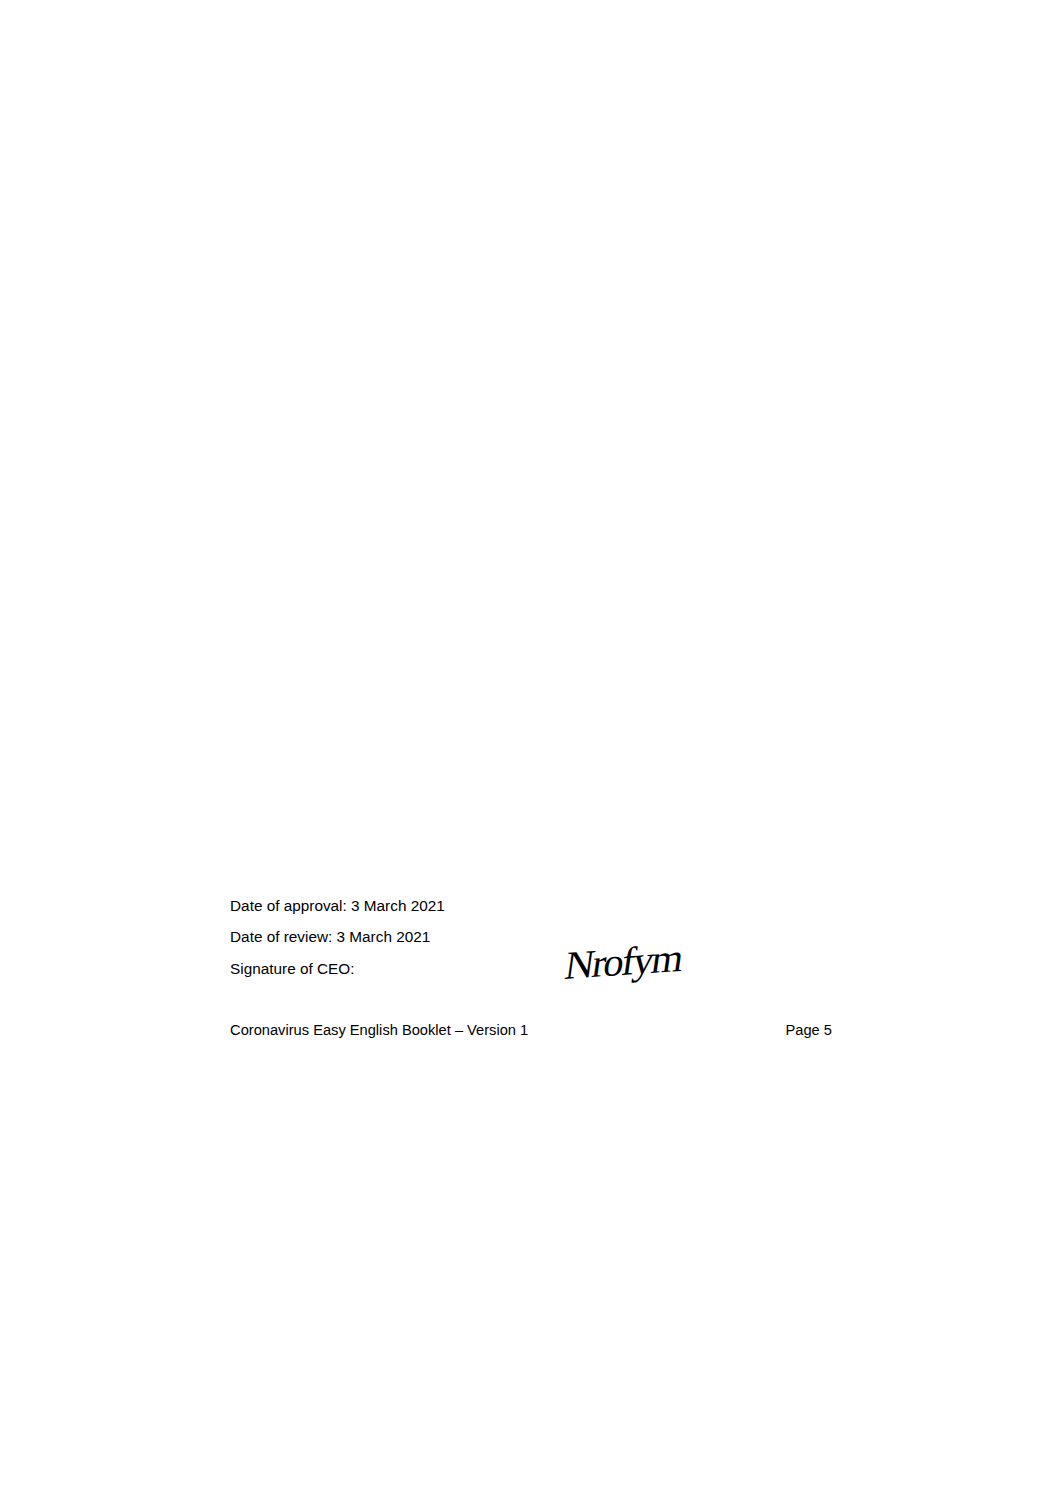Date of approval: 3 March 2021
Date of review: 3 March 2021
Signature of CEO: Nrofym
Coronavirus Easy English Booklet – Version 1 Page 5